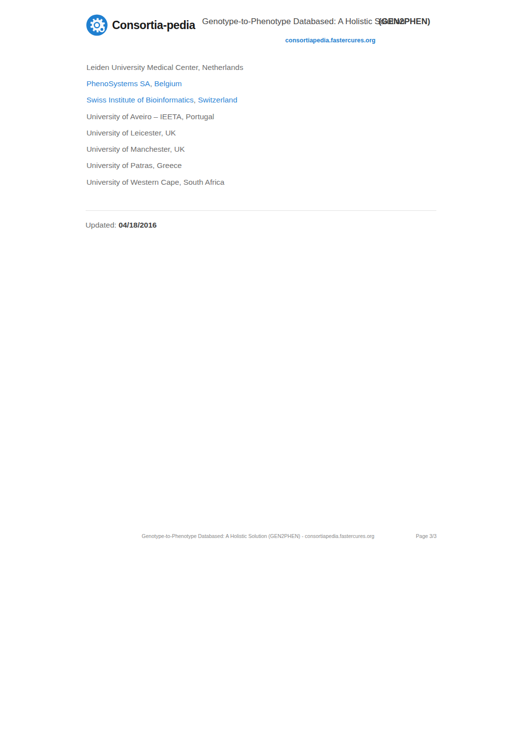Consortia-pedia
Genotype-to-Phenotype Databased: A Holistic Solution (GEN2PHEN)
consortiapedia.fastercures.org
Leiden University Medical Center, Netherlands
PhenoSystems SA, Belgium
Swiss Institute of Bioinformatics, Switzerland
University of Aveiro – IEETA, Portugal
University of Leicester, UK
University of Manchester, UK
University of Patras, Greece
University of Western Cape, South Africa
Updated: 04/18/2016
Genotype-to-Phenotype Databased: A Holistic Solution (GEN2PHEN) - consortiapedia.fastercures.org
Page 3/3